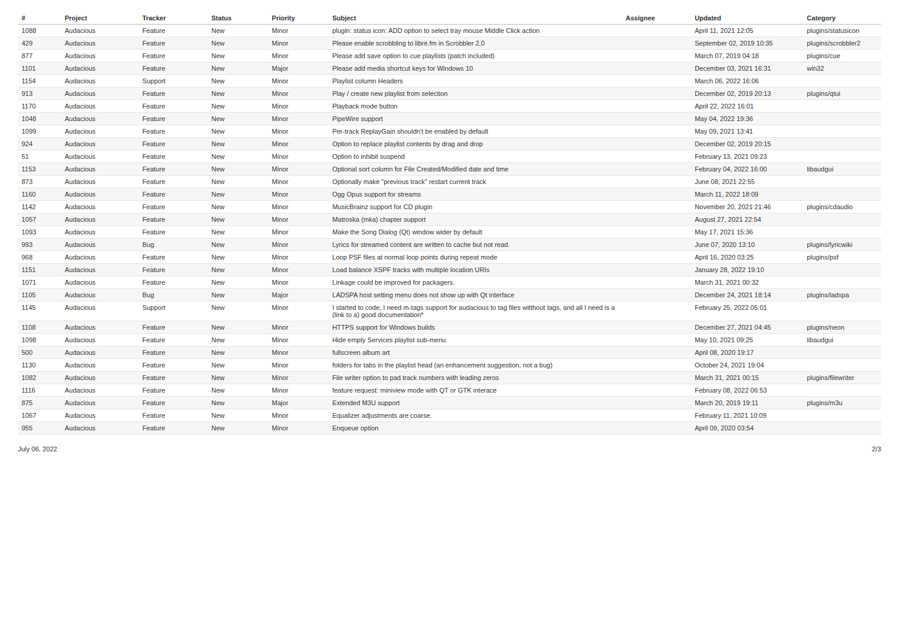| # | Project | Tracker | Status | Priority | Subject | Assignee | Updated | Category |
| --- | --- | --- | --- | --- | --- | --- | --- | --- |
| 1088 | Audacious | Feature | New | Minor | plugin: status icon: ADD option to select tray mouse Middle Click action | | April 11, 2021 12:05 | plugins/statusicon |
| 429 | Audacious | Feature | New | Minor | Please enable scrobbling to libre.fm in Scrobbler 2.0 | | September 02, 2019 10:35 | plugins/scrobbler2 |
| 877 | Audacious | Feature | New | Minor | Please add save option to cue playlists (patch included) | | March 07, 2019 04:18 | plugins/cue |
| 1101 | Audacious | Feature | New | Major | Please add media shortcut keys for Windows 10 | | December 03, 2021 16:31 | win32 |
| 1154 | Audacious | Support | New | Minor | Playlist column Headers | | March 06, 2022 16:06 | |
| 913 | Audacious | Feature | New | Minor | Play / create new playlist from selection | | December 02, 2019 20:13 | plugins/qtui |
| 1170 | Audacious | Feature | New | Minor | Playback mode button | | April 22, 2022 16:01 | |
| 1048 | Audacious | Feature | New | Minor | PipeWire support | | May 04, 2022 19:36 | |
| 1099 | Audacious | Feature | New | Minor | Per-track ReplayGain shouldn't be enabled by default | | May 09, 2021 13:41 | |
| 924 | Audacious | Feature | New | Minor | Option to replace playlist contents by drag and drop | | December 02, 2019 20:15 | |
| 51 | Audacious | Feature | New | Minor | Option to inhibit suspend | | February 13, 2021 09:23 | |
| 1153 | Audacious | Feature | New | Minor | Optional sort column for File Created/Modified date and time | | February 04, 2022 16:00 | libaudgui |
| 873 | Audacious | Feature | New | Minor | Optionally make "previous track" restart current track | | June 08, 2021 22:55 | |
| 1160 | Audacious | Feature | New | Minor | Ogg Opus support for streams | | March 11, 2022 18:09 | |
| 1142 | Audacious | Feature | New | Minor | MusicBrainz support for CD plugin | | November 20, 2021 21:46 | plugins/cdaudio |
| 1057 | Audacious | Feature | New | Minor | Matroska (mka) chapter support | | August 27, 2021 22:54 | |
| 1093 | Audacious | Feature | New | Minor | Make the Song Dialog (Qt) window wider by default | | May 17, 2021 15:36 | |
| 993 | Audacious | Bug | New | Minor | Lyrics for streamed content are written to cache but not read. | | June 07, 2020 13:10 | plugins/lyricwiki |
| 968 | Audacious | Feature | New | Minor | Loop PSF files at normal loop points during repeat mode | | April 16, 2020 03:25 | plugins/psf |
| 1151 | Audacious | Feature | New | Minor | Load balance XSPF tracks with multiple location URIs | | January 28, 2022 19:10 | |
| 1071 | Audacious | Feature | New | Minor | Linkage could be improved for packagers. | | March 31, 2021 00:32 | |
| 1105 | Audacious | Bug | New | Major | LADSPA host setting menu does not show up with Qt interface | | December 24, 2021 18:14 | plugins/ladspa |
| 1145 | Audacious | Support | New | Minor | I started to code, I need m-tags support for audacious to tag files witthout tags, and all I need is a (link to a) good documentation* | | February 25, 2022 05:01 | |
| 1108 | Audacious | Feature | New | Minor | HTTPS support for Windows builds | | December 27, 2021 04:45 | plugins/neon |
| 1098 | Audacious | Feature | New | Minor | Hide empty Services playlist sub-menu | | May 10, 2021 09:25 | libaudgui |
| 500 | Audacious | Feature | New | Minor | fullscreen album art | | April 08, 2020 19:17 | |
| 1130 | Audacious | Feature | New | Minor | folders for tabs in the playlist head (an enhancement suggestion, not a bug) | | October 24, 2021 19:04 | |
| 1082 | Audacious | Feature | New | Minor | File writer option to pad track numbers with leading zeros | | March 31, 2021 00:15 | plugins/filewriter |
| 1116 | Audacious | Feature | New | Minor | feature request: miniview mode with QT or GTK interace | | February 08, 2022 06:53 | |
| 875 | Audacious | Feature | New | Major | Extended M3U support | | March 20, 2019 19:11 | plugins/m3u |
| 1067 | Audacious | Feature | New | Minor | Equalizer adjustments are coarse. | | February 11, 2021 10:09 | |
| 955 | Audacious | Feature | New | Minor | Enqueue option | | April 09, 2020 03:54 | |
July 06, 2022 2/3